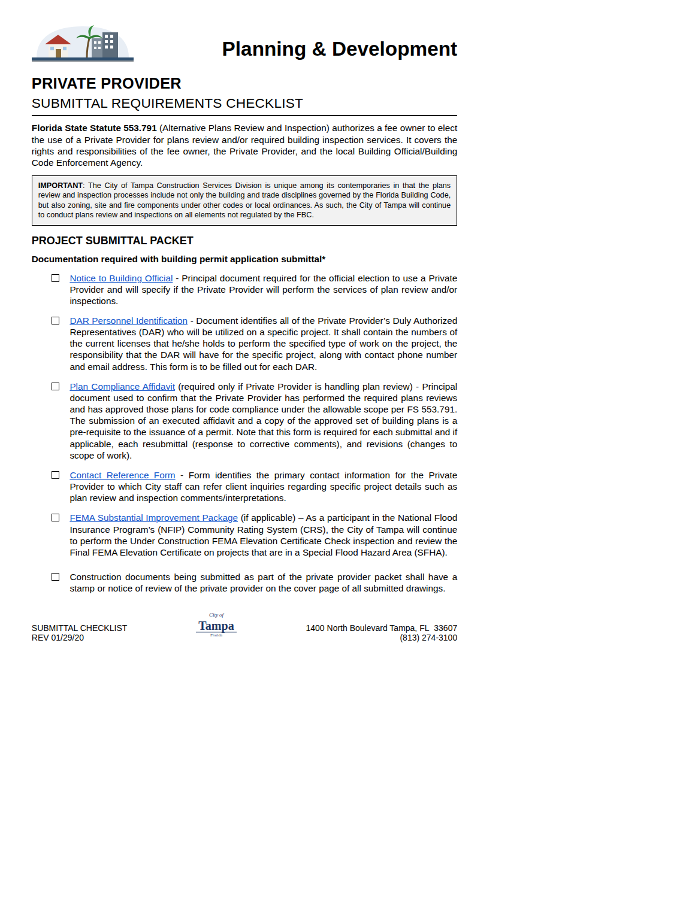Planning & Development
PRIVATE PROVIDER
SUBMITTAL REQUIREMENTS CHECKLIST
Florida State Statute 553.791 (Alternative Plans Review and Inspection) authorizes a fee owner to elect the use of a Private Provider for plans review and/or required building inspection services. It covers the rights and responsibilities of the fee owner, the Private Provider, and the local Building Official/Building Code Enforcement Agency.
IMPORTANT: The City of Tampa Construction Services Division is unique among its contemporaries in that the plans review and inspection processes include not only the building and trade disciplines governed by the Florida Building Code, but also zoning, site and fire components under other codes or local ordinances. As such, the City of Tampa will continue to conduct plans review and inspections on all elements not regulated by the FBC.
PROJECT SUBMITTAL PACKET
Documentation required with building permit application submittal*
Notice to Building Official - Principal document required for the official election to use a Private Provider and will specify if the Private Provider will perform the services of plan review and/or inspections.
DAR Personnel Identification - Document identifies all of the Private Provider’s Duly Authorized Representatives (DAR) who will be utilized on a specific project. It shall contain the numbers of the current licenses that he/she holds to perform the specified type of work on the project, the responsibility that the DAR will have for the specific project, along with contact phone number and email address. This form is to be filled out for each DAR.
Plan Compliance Affidavit (required only if Private Provider is handling plan review) - Principal document used to confirm that the Private Provider has performed the required plans reviews and has approved those plans for code compliance under the allowable scope per FS 553.791. The submission of an executed affidavit and a copy of the approved set of building plans is a pre-requisite to the issuance of a permit. Note that this form is required for each submittal and if applicable, each resubmittal (response to corrective comments), and revisions (changes to scope of work).
Contact Reference Form - Form identifies the primary contact information for the Private Provider to which City staff can refer client inquiries regarding specific project details such as plan review and inspection comments/interpretations.
FEMA Substantial Improvement Package (if applicable) – As a participant in the National Flood Insurance Program’s (NFIP) Community Rating System (CRS), the City of Tampa will continue to perform the Under Construction FEMA Elevation Certificate Check inspection and review the Final FEMA Elevation Certificate on projects that are in a Special Flood Hazard Area (SFHA).
Construction documents being submitted as part of the private provider packet shall have a stamp or notice of review of the private provider on the cover page of all submitted drawings.
SUBMITTAL CHECKLIST
REV 01/29/20
City of Tampa Florida
1400 North Boulevard Tampa, FL 33607
(813) 274-3100